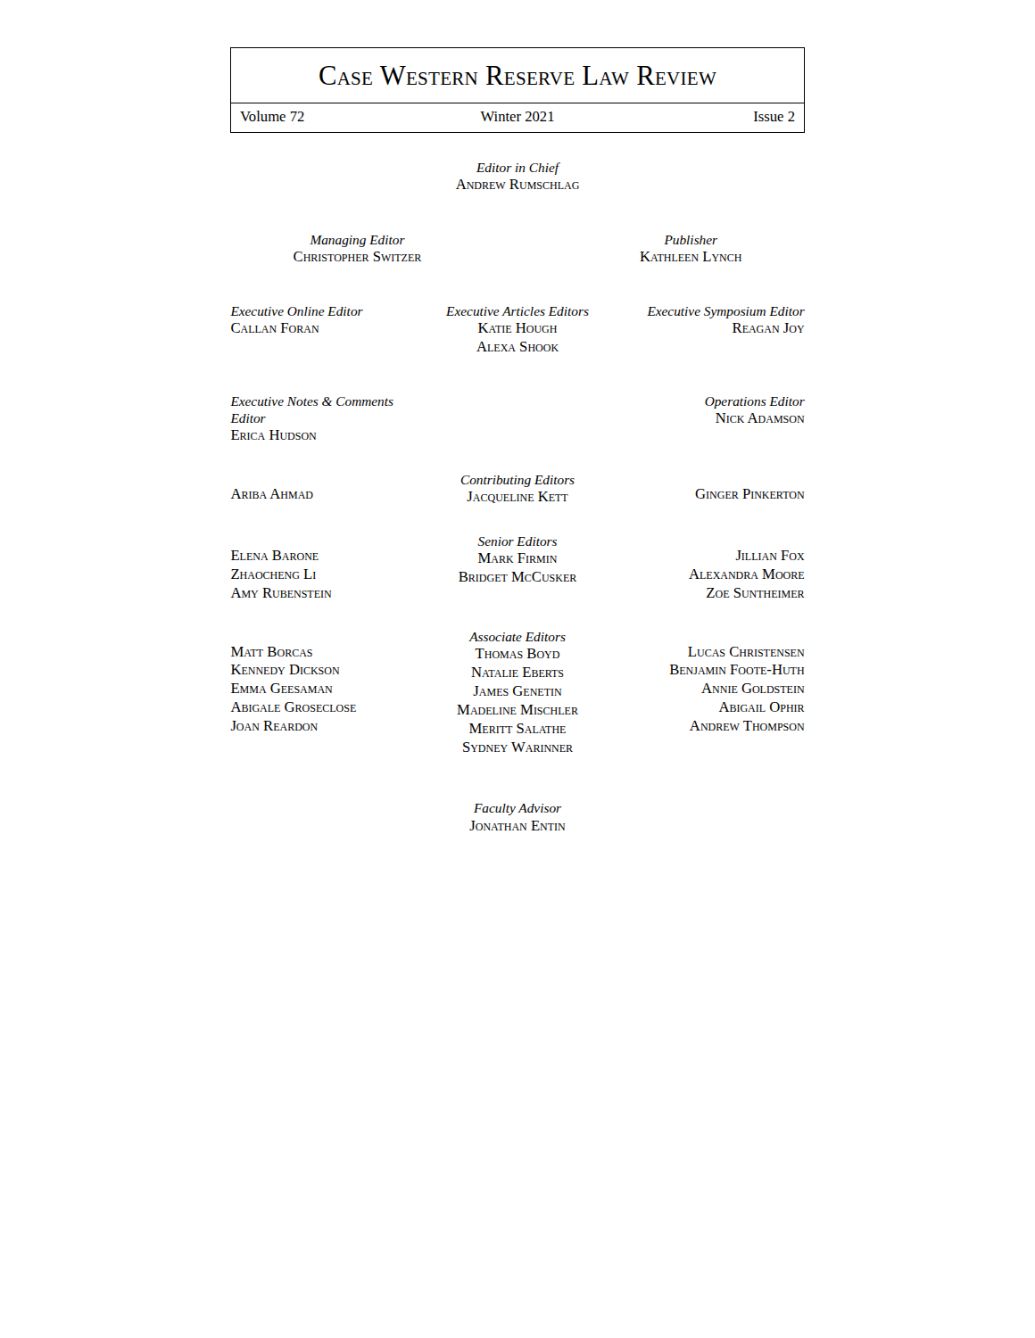Case Western Reserve Law Review
Volume 72
Winter 2021
Issue 2
Editor in Chief
Andrew Rumschlag
Managing Editor
Christopher Switzer
Publisher
Kathleen Lynch
Executive Online Editor
Callan Foran
Executive Articles Editors
Katie Hough
Alexa Shook
Executive Symposium Editor
Reagan Joy
Executive Notes & Comments Editor
Erica Hudson
Operations Editor
Nick Adamson
Ariba Ahmad
Contributing Editors
Jacqueline Kett
Ginger Pinkerton
Elena Barone
Zhaocheng Li
Amy Rubenstein
Senior Editors
Mark Firmin
Bridget McCusker
Jillian Fox
Alexandra Moore
Zoe Suntheimer
Matt Borcas
Kennedy Dickson
Emma Geesaman
Abigale Groseclose
Joan Reardon
Associate Editors
Thomas Boyd
Natalie Eberts
James Genetin
Madeline Mischler
Meritt Salathe
Sydney Warinner
Lucas Christensen
Benjamin Foote-Huth
Annie Goldstein
Abigail Ophir
Andrew Thompson
Faculty Advisor
Jonathan Entin